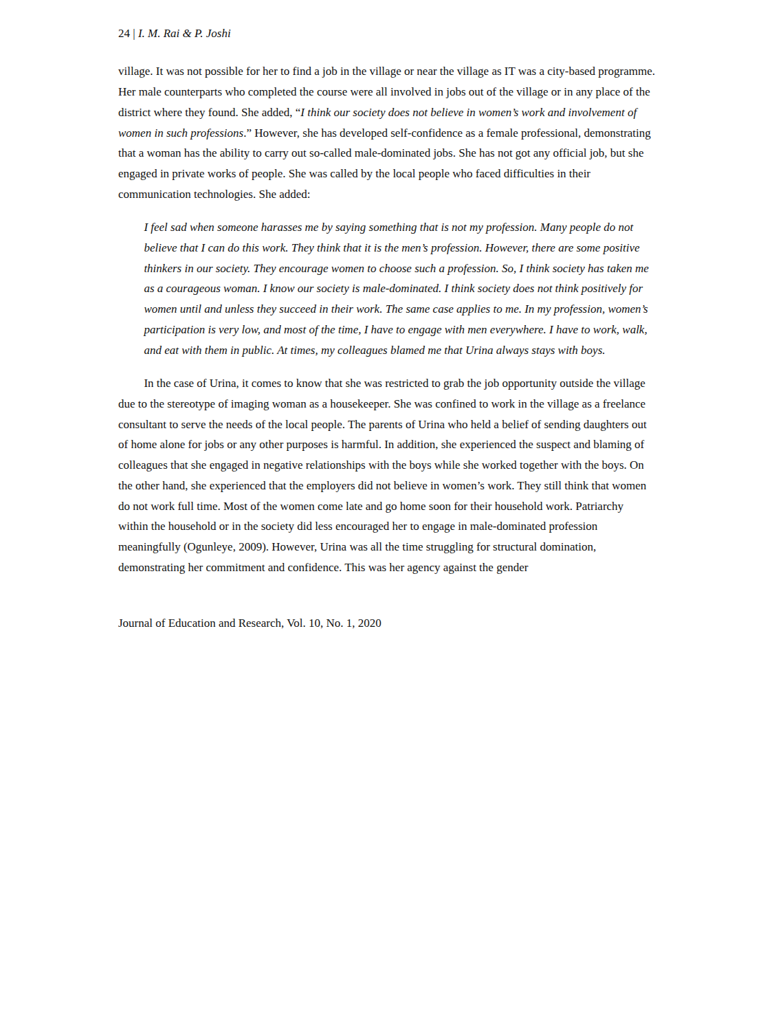24 | I. M. Rai & P. Joshi
village. It was not possible for her to find a job in the village or near the village as IT was a city-based programme. Her male counterparts who completed the course were all involved in jobs out of the village or in any place of the district where they found. She added, “I think our society does not believe in women’s work and involvement of women in such professions.” However, she has developed self-confidence as a female professional, demonstrating that a woman has the ability to carry out so-called male-dominated jobs. She has not got any official job, but she engaged in private works of people. She was called by the local people who faced difficulties in their communication technologies. She added:
I feel sad when someone harasses me by saying something that is not my profession. Many people do not believe that I can do this work. They think that it is the men’s profession. However, there are some positive thinkers in our society. They encourage women to choose such a profession. So, I think society has taken me as a courageous woman. I know our society is male-dominated. I think society does not think positively for women until and unless they succeed in their work. The same case applies to me. In my profession, women’s participation is very low, and most of the time, I have to engage with men everywhere. I have to work, walk, and eat with them in public. At times, my colleagues blamed me that Urina always stays with boys.
In the case of Urina, it comes to know that she was restricted to grab the job opportunity outside the village due to the stereotype of imaging woman as a housekeeper. She was confined to work in the village as a freelance consultant to serve the needs of the local people. The parents of Urina who held a belief of sending daughters out of home alone for jobs or any other purposes is harmful. In addition, she experienced the suspect and blaming of colleagues that she engaged in negative relationships with the boys while she worked together with the boys. On the other hand, she experienced that the employers did not believe in women’s work. They still think that women do not work full time. Most of the women come late and go home soon for their household work. Patriarchy within the household or in the society did less encouraged her to engage in male-dominated profession meaningfully (Ogunleye, 2009). However, Urina was all the time struggling for structural domination, demonstrating her commitment and confidence. This was her agency against the gender
Journal of Education and Research, Vol. 10, No. 1, 2020